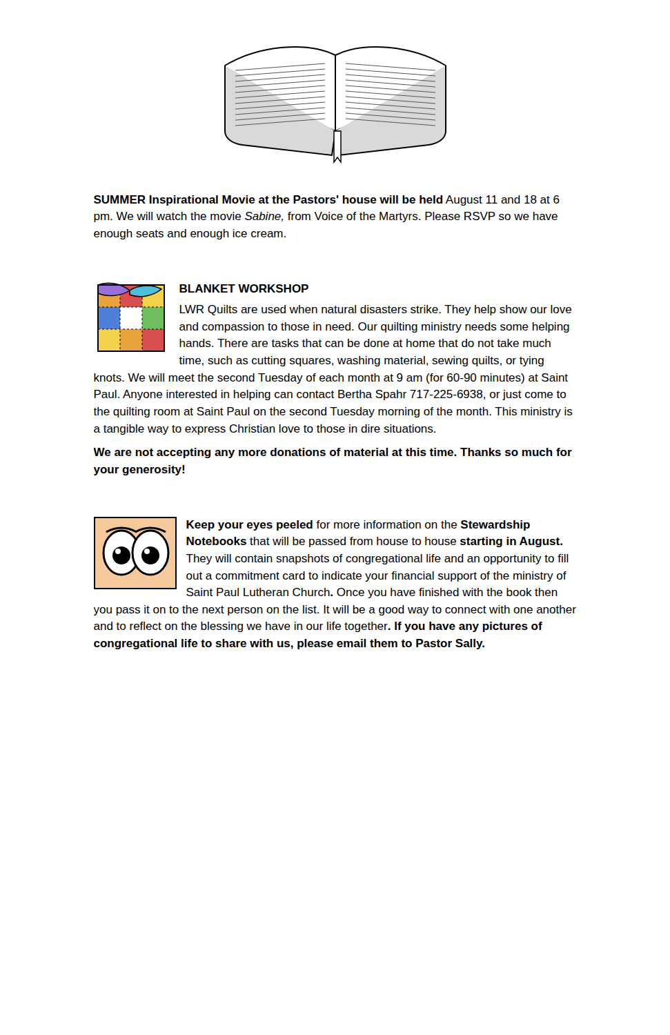SUMMER Inspirational Movie at the Pastors' house will be held August 11 and 18 at 6 pm. We will watch the movie Sabine, from Voice of the Martyrs. Please RSVP so we have enough seats and enough ice cream.
BLANKET WORKSHOP
LWR Quilts are used when natural disasters strike. They help show our love and compassion to those in need. Our quilting ministry needs some helping hands. There are tasks that can be done at home that do not take much time, such as cutting squares, washing material, sewing quilts, or tying knots. We will meet the second Tuesday of each month at 9 am (for 60-90 minutes) at Saint Paul. Anyone interested in helping can contact Bertha Spahr 717-225-6938, or just come to the quilting room at Saint Paul on the second Tuesday morning of the month. This ministry is a tangible way to express Christian love to those in dire situations.
We are not accepting any more donations of material at this time. Thanks so much for your generosity!
Keep your eyes peeled for more information on the Stewardship Notebooks that will be passed from house to house starting in August. They will contain snapshots of congregational life and an opportunity to fill out a commitment card to indicate your financial support of the ministry of Saint Paul Lutheran Church. Once you have finished with the book then you pass it on to the next person on the list. It will be a good way to connect with one another and to reflect on the blessing we have in our life together. If you have any pictures of congregational life to share with us, please email them to Pastor Sally.